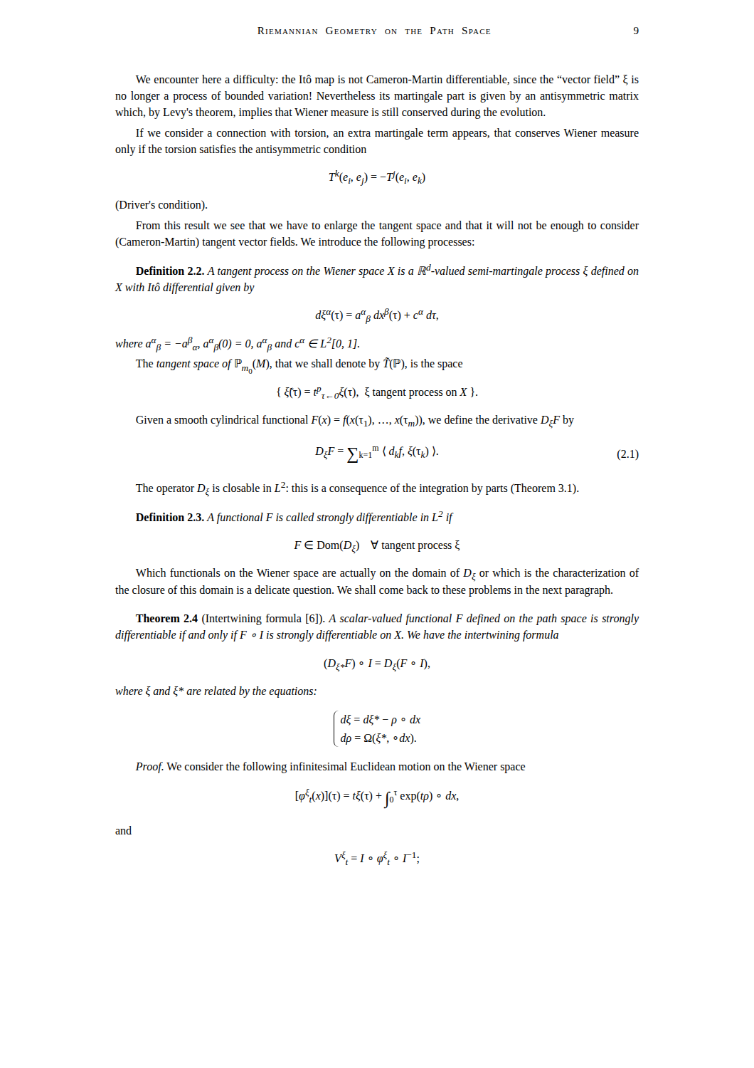Riemannian Geometry on the Path Space 9
We encounter here a difficulty: the Itô map is not Cameron-Martin differentiable, since the “vector field” ξ is no longer a process of bounded variation! Nevertheless its martingale part is given by an antisymmetric matrix which, by Levy's theorem, implies that Wiener measure is still conserved during the evolution.
If we consider a connection with torsion, an extra martingale term appears, that conserves Wiener measure only if the torsion satisfies the antisymmetric condition
Tk(ei, ej) = −Tj(ei, ek)
(Driver's condition).
From this result we see that we have to enlarge the tangent space and that it will not be enough to consider (Cameron-Martin) tangent vector fields. We introduce the following processes:
Definition 2.2. A tangent process on the Wiener space X is a ℝd-valued semi-martingale process ξ defined on X with Itô differential given by
dξα(τ) = aαβ dxβ(τ) + cα dτ,
where aαβ = −aβα, aαβ(0) = 0, aαβ and cα ∈ L2[0, 1].
The tangent space of ℙm0(M), that we shall denote by T̃(ℙ), is the space
{ ξ̃(τ) = tpτ←0 ξ(τ), ξ tangent process on X }.
Given a smooth cylindrical functional F(x) = f(x(τ1), …, x(τm)), we define the derivative DξF by
DξF = ∑k=1m ⟨ dkf, ξ(τk) ⟩. (2.1)
The operator Dξ is closable in L2: this is a consequence of the integration by parts (Theorem 3.1).
Definition 2.3. A functional F is called strongly differentiable in L2 if
F ∈ Dom(Dξ) ∀ tangent process ξ
Which functionals on the Wiener space are actually on the domain of Dξ or which is the characterization of the closure of this domain is a delicate question. We shall come back to these problems in the next paragraph.
Theorem 2.4 (Intertwining formula [6]). A scalar-valued functional F defined on the path space is strongly differentiable if and only if F ∘ I is strongly differentiable on X. We have the intertwining formula
(Dξ*F) ∘ I = Dξ(F ∘ I),
where ξ and ξ* are related by the equations:
dξ = dξ* − ρ ∘ dx
dρ = Ω(ξ*, ∘dx).
Proof. We consider the following infinitesimal Euclidean motion on the Wiener space
[φξt(x)](τ) = tξ(τ) + ∫0τ exp(tρ) ∘ dx,
and
Vξt = I ∘ φξt ∘ I−1;